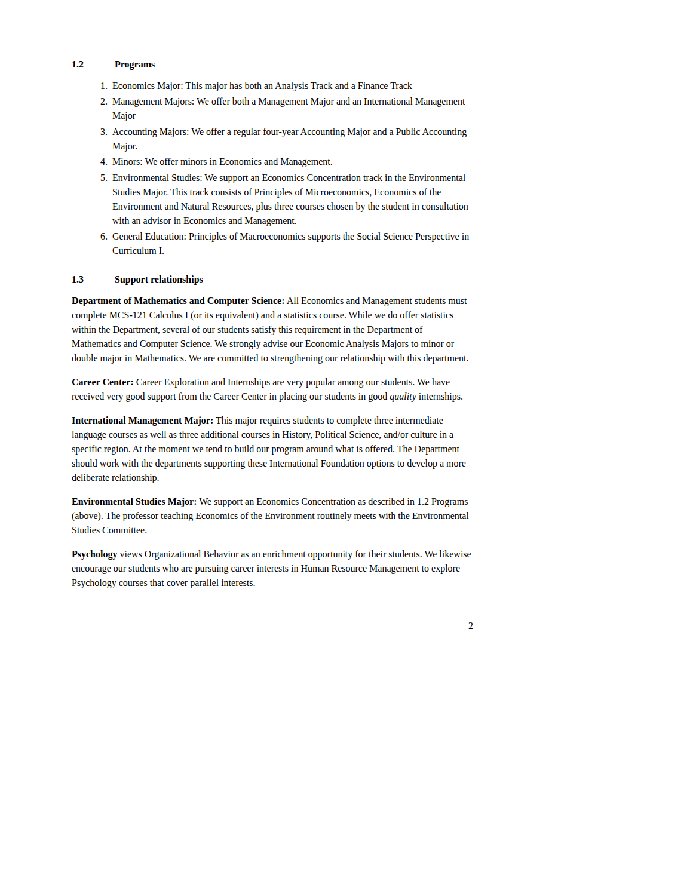1.2 Programs
Economics Major: This major has both an Analysis Track and a Finance Track
Management Majors: We offer both a Management Major and an International Management Major
Accounting Majors: We offer a regular four-year Accounting Major and a Public Accounting Major.
Minors: We offer minors in Economics and Management.
Environmental Studies: We support an Economics Concentration track in the Environmental Studies Major. This track consists of Principles of Microeconomics, Economics of the Environment and Natural Resources, plus three courses chosen by the student in consultation with an advisor in Economics and Management.
General Education: Principles of Macroeconomics supports the Social Science Perspective in Curriculum I.
1.3 Support relationships
Department of Mathematics and Computer Science: All Economics and Management students must complete MCS-121 Calculus I (or its equivalent) and a statistics course. While we do offer statistics within the Department, several of our students satisfy this requirement in the Department of Mathematics and Computer Science. We strongly advise our Economic Analysis Majors to minor or double major in Mathematics. We are committed to strengthening our relationship with this department.
Career Center: Career Exploration and Internships are very popular among our students. We have received very good support from the Career Center in placing our students in good quality internships.
International Management Major: This major requires students to complete three intermediate language courses as well as three additional courses in History, Political Science, and/or culture in a specific region. At the moment we tend to build our program around what is offered. The Department should work with the departments supporting these International Foundation options to develop a more deliberate relationship.
Environmental Studies Major: We support an Economics Concentration as described in 1.2 Programs (above). The professor teaching Economics of the Environment routinely meets with the Environmental Studies Committee.
Psychology views Organizational Behavior as an enrichment opportunity for their students. We likewise encourage our students who are pursuing career interests in Human Resource Management to explore Psychology courses that cover parallel interests.
2